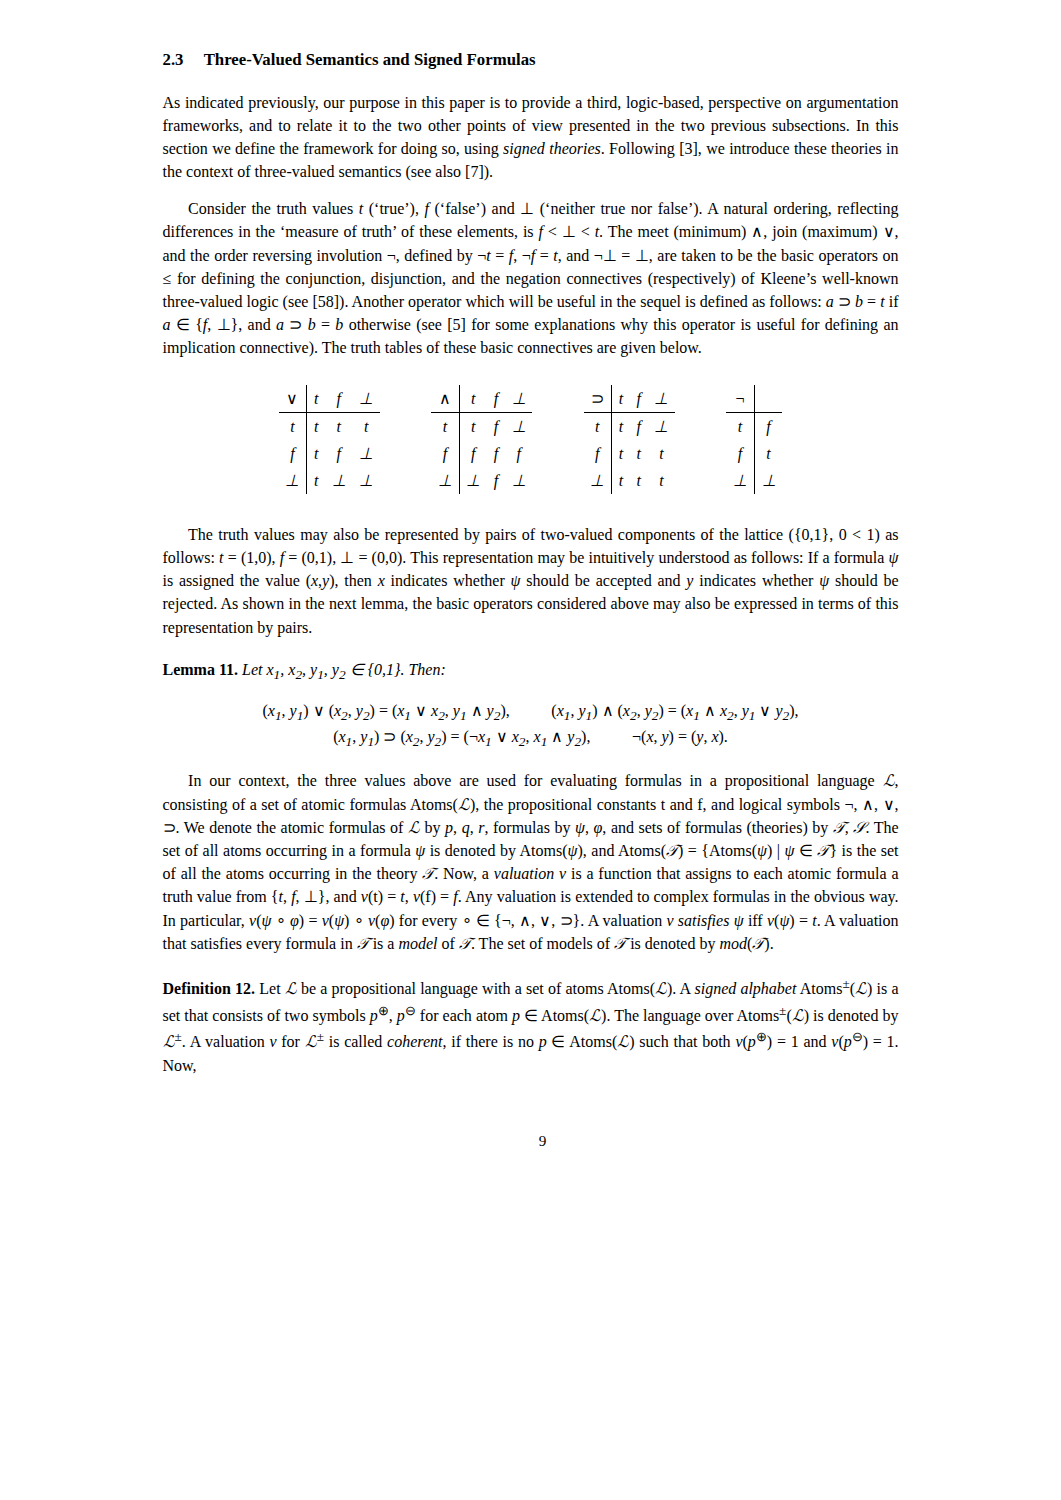2.3 Three-Valued Semantics and Signed Formulas
As indicated previously, our purpose in this paper is to provide a third, logic-based, perspective on argumentation frameworks, and to relate it to the two other points of view presented in the two previous subsections. In this section we define the framework for doing so, using signed theories. Following [3], we introduce these theories in the context of three-valued semantics (see also [7]).
Consider the truth values t (‘true’), f (‘false’) and ⊥ (‘neither true nor false’). A natural ordering, reflecting differences in the ‘measure of truth’ of these elements, is f < ⊥ < t. The meet (minimum) ∧, join (maximum) ∨, and the order reversing involution ¬, defined by ¬t = f, ¬f = t, and ¬⊥ = ⊥, are taken to be the basic operators on ≤ for defining the conjunction, disjunction, and the negation connectives (respectively) of Kleene’s well-known three-valued logic (see [58]). Another operator which will be useful in the sequel is defined as follows: a ⊃ b = t if a ∈ {f, ⊥}, and a ⊃ b = b otherwise (see [5] for some explanations why this operator is useful for defining an implication connective). The truth tables of these basic connectives are given below.
| ∨ | t | f | ⊥ |
| --- | --- | --- | --- |
| t | t | t | t |
| f | t | f | ⊥ |
| ⊥ | t | ⊥ | ⊥ |
| ∧ | t | f | ⊥ |
| --- | --- | --- | --- |
| t | t | f | ⊥ |
| f | f | f | f |
| ⊥ | ⊥ | f | ⊥ |
| ⊃ | t | f | ⊥ |
| --- | --- | --- | --- |
| t | t | f | ⊥ |
| f | t | t | t |
| ⊥ | t | t | t |
| ¬ | |
| --- | --- |
| t | f |
| f | t |
| ⊥ | ⊥ |
The truth values may also be represented by pairs of two-valued components of the lattice ({0,1}, 0 < 1) as follows: t = (1,0), f = (0,1), ⊥ = (0,0). This representation may be intuitively understood as follows: If a formula ψ is assigned the value (x,y), then x indicates whether ψ should be accepted and y indicates whether ψ should be rejected. As shown in the next lemma, the basic operators considered above may also be expressed in terms of this representation by pairs.
Lemma 11. Let x1, x2, y1, y2 ∈ {0,1}. Then:
(x1, y1) ∨ (x2, y2) = (x1 ∨ x2, y1 ∧ y2), (x1, y1) ∧ (x2, y2) = (x1 ∧ x2, y1 ∨ y2), (x1, y1) ⊃ (x2, y2) = (¬x1 ∨ x2, x1 ∧ y2), ¬(x, y) = (y, x).
In our context, the three values above are used for evaluating formulas in a propositional language ℒ, consisting of a set of atomic formulas Atoms(ℒ), the propositional constants t and f, and logical symbols ¬, ∧, ∨, ⊃. We denote the atomic formulas of ℒ by p, q, r, formulas by ψ, φ, and sets of formulas (theories) by 𝒯, 𝒮. The set of all atoms occurring in a formula ψ is denoted by Atoms(ψ), and Atoms(𝒯) = {Atoms(ψ) | ψ ∈ 𝒯} is the set of all the atoms occurring in the theory 𝒯. Now, a valuation ν is a function that assigns to each atomic formula a truth value from {t, f, ⊥}, and ν(t) = t, ν(f) = f. Any valuation is extended to complex formulas in the obvious way. In particular, ν(ψ ∘ φ) = ν(ψ) ∘ ν(φ) for every ∘ ∈ {¬, ∧, ∨, ⊃}. A valuation ν satisfies ψ iff ν(ψ) = t. A valuation that satisfies every formula in 𝒯 is a model of 𝒯. The set of models of 𝒯 is denoted by mod(𝒯).
Definition 12. Let ℒ be a propositional language with a set of atoms Atoms(ℒ). A signed alphabet Atoms±(ℒ) is a set that consists of two symbols p⊕, p⊖ for each atom p ∈ Atoms(ℒ). The language over Atoms±(ℒ) is denoted by ℒ±. A valuation ν for ℒ± is called coherent, if there is no p ∈ Atoms(ℒ) such that both ν(p⊕) = 1 and ν(p⊖) = 1. Now,
9